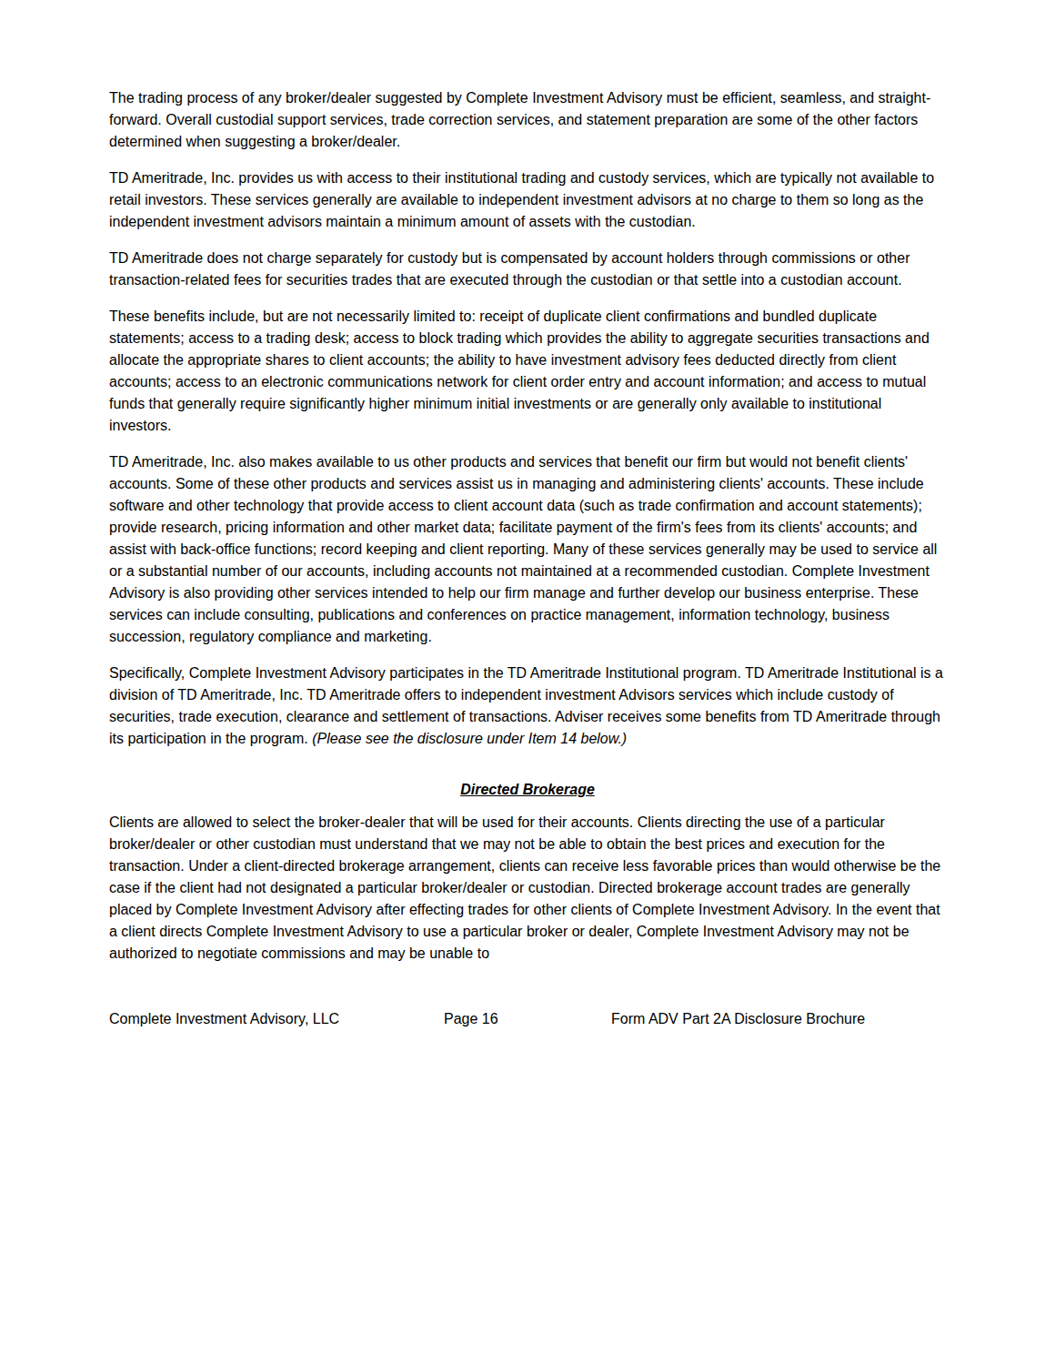The trading process of any broker/dealer suggested by Complete Investment Advisory must be efficient, seamless, and straight-forward. Overall custodial support services, trade correction services, and statement preparation are some of the other factors determined when suggesting a broker/dealer.
TD Ameritrade, Inc. provides us with access to their institutional trading and custody services, which are typically not available to retail investors. These services generally are available to independent investment advisors at no charge to them so long as the independent investment advisors maintain a minimum amount of assets with the custodian.
TD Ameritrade does not charge separately for custody but is compensated by account holders through commissions or other transaction-related fees for securities trades that are executed through the custodian or that settle into a custodian account.
These benefits include, but are not necessarily limited to: receipt of duplicate client confirmations and bundled duplicate statements; access to a trading desk; access to block trading which provides the ability to aggregate securities transactions and allocate the appropriate shares to client accounts; the ability to have investment advisory fees deducted directly from client accounts; access to an electronic communications network for client order entry and account information; and access to mutual funds that generally require significantly higher minimum initial investments or are generally only available to institutional investors.
TD Ameritrade, Inc. also makes available to us other products and services that benefit our firm but would not benefit clients' accounts. Some of these other products and services assist us in managing and administering clients' accounts. These include software and other technology that provide access to client account data (such as trade confirmation and account statements); provide research, pricing information and other market data; facilitate payment of the firm's fees from its clients' accounts; and assist with back-office functions; record keeping and client reporting. Many of these services generally may be used to service all or a substantial number of our accounts, including accounts not maintained at a recommended custodian. Complete Investment Advisory is also providing other services intended to help our firm manage and further develop our business enterprise. These services can include consulting, publications and conferences on practice management, information technology, business succession, regulatory compliance and marketing.
Specifically, Complete Investment Advisory participates in the TD Ameritrade Institutional program. TD Ameritrade Institutional is a division of TD Ameritrade, Inc. TD Ameritrade offers to independent investment Advisors services which include custody of securities, trade execution, clearance and settlement of transactions. Adviser receives some benefits from TD Ameritrade through its participation in the program. (Please see the disclosure under Item 14 below.)
Directed Brokerage
Clients are allowed to select the broker-dealer that will be used for their accounts. Clients directing the use of a particular broker/dealer or other custodian must understand that we may not be able to obtain the best prices and execution for the transaction. Under a client-directed brokerage arrangement, clients can receive less favorable prices than would otherwise be the case if the client had not designated a particular broker/dealer or custodian. Directed brokerage account trades are generally placed by Complete Investment Advisory after effecting trades for other clients of Complete Investment Advisory. In the event that a client directs Complete Investment Advisory to use a particular broker or dealer, Complete Investment Advisory may not be authorized to negotiate commissions and may be unable to
| Complete Investment Advisory, LLC | Page 16 | Form ADV Part 2A Disclosure Brochure |